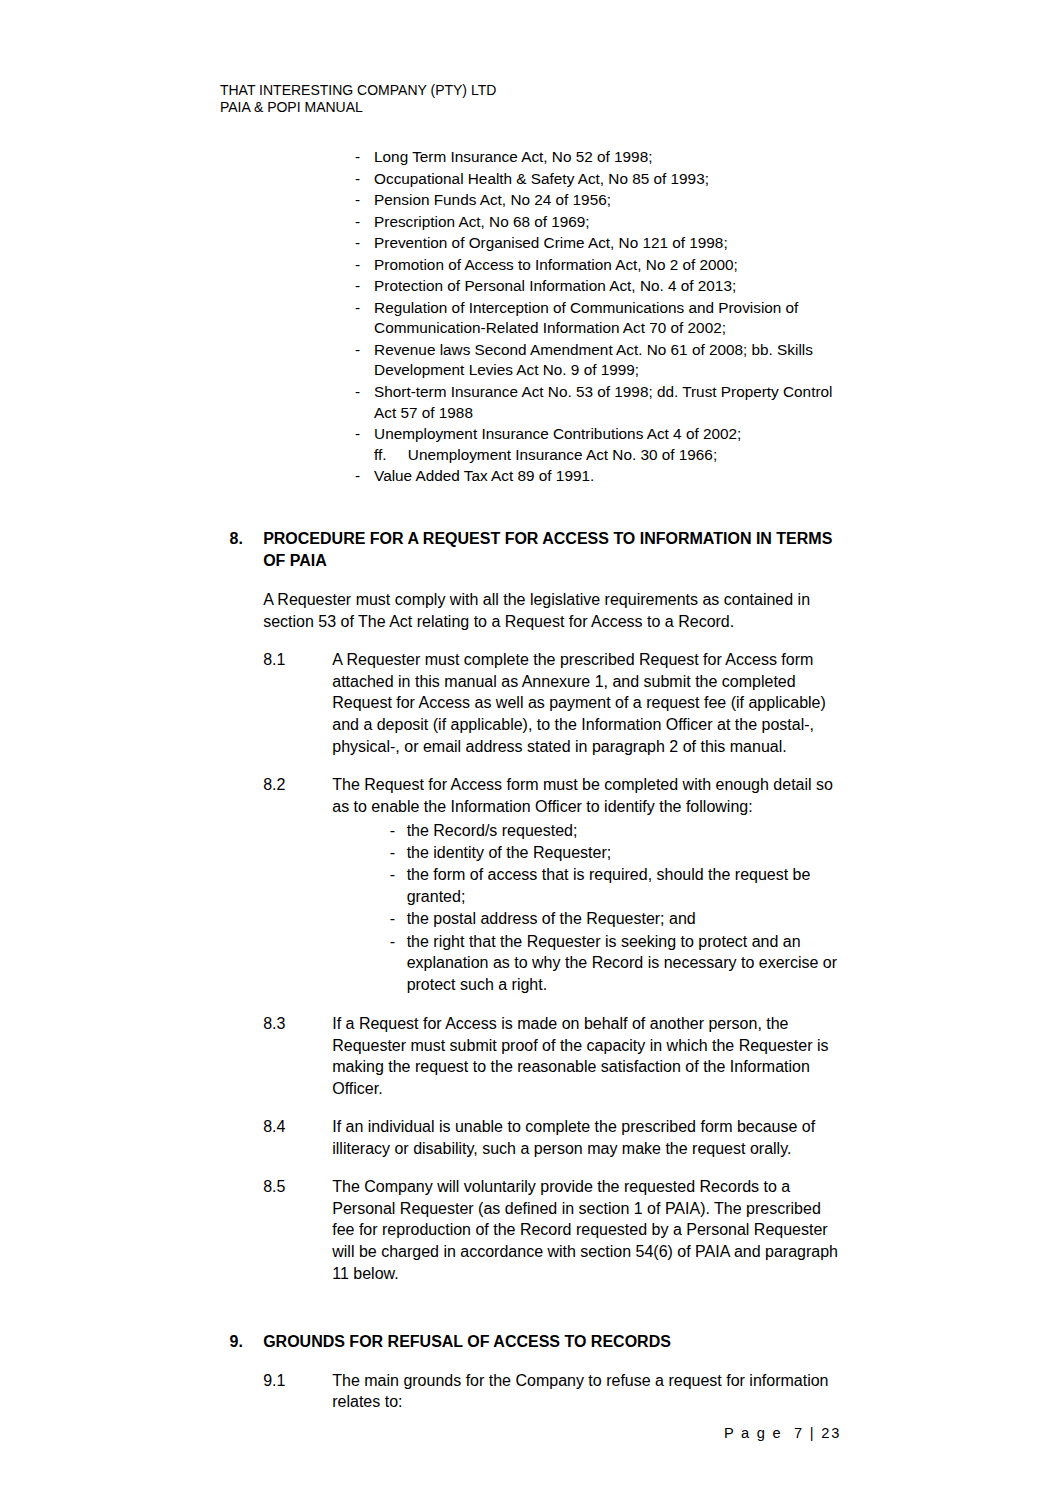THAT INTERESTING COMPANY (PTY) LTD
PAIA & POPI MANUAL
Long Term Insurance Act, No 52 of 1998;
Occupational Health & Safety Act, No 85 of 1993;
Pension Funds Act, No 24 of 1956;
Prescription Act, No 68 of 1969;
Prevention of Organised Crime Act, No 121 of 1998;
Promotion of Access to Information Act, No 2 of 2000;
Protection of Personal Information Act, No. 4 of 2013;
Regulation of Interception of Communications and Provision of Communication-Related Information Act 70 of 2002;
Revenue laws Second Amendment Act. No 61 of 2008; bb. Skills Development Levies Act No. 9 of 1999;
Short-term Insurance Act No. 53 of 1998; dd. Trust Property Control Act 57 of 1988
Unemployment Insurance Contributions Act 4 of 2002; ff. Unemployment Insurance Act No. 30 of 1966;
Value Added Tax Act 89 of 1991.
8. PROCEDURE FOR A REQUEST FOR ACCESS TO INFORMATION IN TERMS OF PAIA
A Requester must comply with all the legislative requirements as contained in section 53 of The Act relating to a Request for Access to a Record.
8.1
A Requester must complete the prescribed Request for Access form attached in this manual as Annexure 1, and submit the completed Request for Access as well as payment of a request fee (if applicable) and a deposit (if applicable), to the Information Officer at the postal-, physical-, or email address stated in paragraph 2 of this manual.
8.2
The Request for Access form must be completed with enough detail so as to enable the Information Officer to identify the following:
the Record/s requested;
the identity of the Requester;
the form of access that is required, should the request be granted;
the postal address of the Requester; and
the right that the Requester is seeking to protect and an explanation as to why the Record is necessary to exercise or protect such a right.
8.3
If a Request for Access is made on behalf of another person, the Requester must submit proof of the capacity in which the Requester is making the request to the reasonable satisfaction of the Information Officer.
8.4
If an individual is unable to complete the prescribed form because of illiteracy or disability, such a person may make the request orally.
8.5
The Company will voluntarily provide the requested Records to a Personal Requester (as defined in section 1 of PAIA). The prescribed fee for reproduction of the Record requested by a Personal Requester will be charged in accordance with section 54(6) of PAIA and paragraph 11 below.
9. GROUNDS FOR REFUSAL OF ACCESS TO RECORDS
9.1
The main grounds for the Company to refuse a request for information relates to:
P a g e 7 | 23